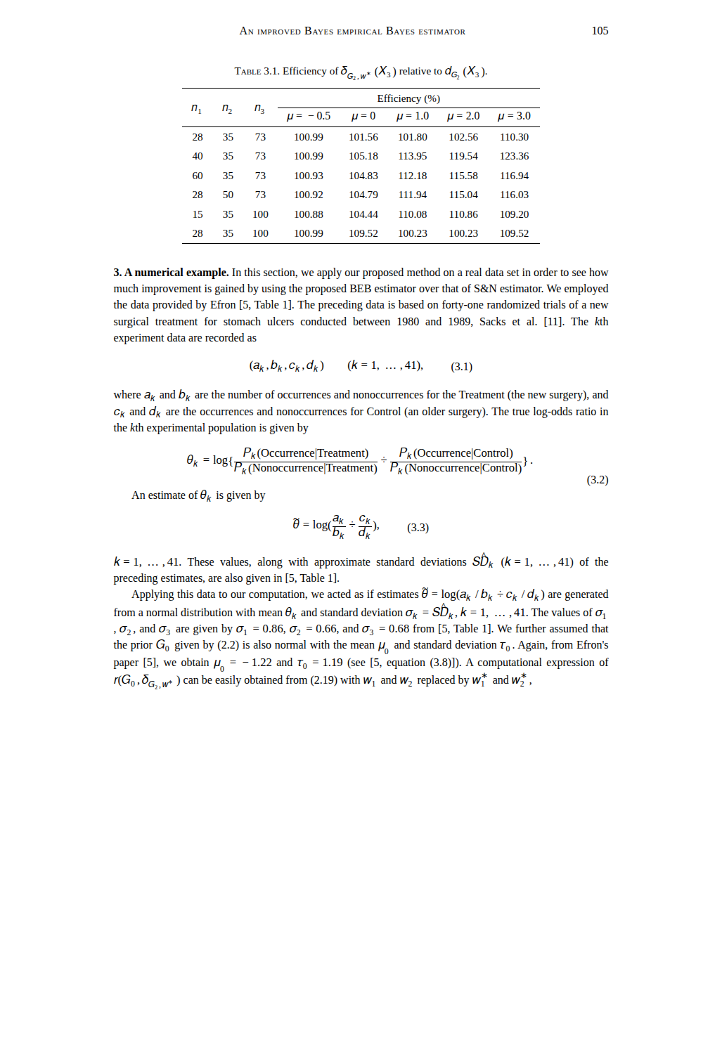An improved Bayes empirical Bayes estimator 105
Table 3.1. Efficiency of δ G 2 , w ∗ ( X 3 ) relative to d G 2 ( X 3 ) .
| n 1 | n 2 | n 3 | Efficiency (%) |
| --- | --- | --- | --- |
| μ = − 0.5 | μ = 0 | μ = 1.0 | μ = 2.0 | μ = 3.0 |
| 28 | 35 | 73 | 100.99 | 101.56 | 101.80 | 102.56 | 110.30 |
| 40 | 35 | 73 | 100.99 | 105.18 | 113.95 | 119.54 | 123.36 |
| 60 | 35 | 73 | 100.93 | 104.83 | 112.18 | 115.58 | 116.94 |
| 28 | 50 | 73 | 100.92 | 104.79 | 111.94 | 115.04 | 116.03 |
| 15 | 35 | 100 | 100.88 | 104.44 | 110.08 | 110.86 | 109.20 |
| 28 | 35 | 100 | 100.99 | 109.52 | 100.23 | 100.23 | 109.52 |
3. A numerical example. In this section, we apply our proposed method on a real data set in order to see how much improvement is gained by using the proposed BEB estimator over that of S&N estimator. We employed the data provided by Efron [5, Table 1]. The preceding data is based on forty-one randomized trials of a new surgical treatment for stomach ulcers conducted between 1980 and 1989, Sacks et al. [11]. The kth experiment data are recorded as
( ak, bk, ck, dk ) (k=1,…,41) ,
(3.1)
where ak and bk are the number of occurrences and nonoccurrences for the Treatment (the new surgery), and ck and dk are the occurrences and nonoccurrences for Control (an older surgery). The true log-odds ratio in the kth experimental population is given by
θk = log { Pk(Occurrence|Treatment) Pk(Nonoccurrence|Treatment) ÷ Pk(Occurrence|Control) Pk(Nonoccurrence|Control) } . (3.2)
An estimate of θk is given by
θ~ = log ( akbk ÷ ckdk ) ,
(3.3)
k=1,…,41. These values, along with approximate standard deviations SDk^ (k=1,…,41) of the preceding estimates, are also given in [5, Table 1].
Applying this data to our computation, we acted as if estimates θ~ = log(ak/bk÷ck/dk) are generated from a normal distribution with mean θk and standard deviation σk=SDk^, k=1,…,41. The values of σ1, σ2, and σ3 are given by σ1=0.86, σ2=0.66, and σ3=0.68 from [5, Table 1]. We further assumed that the prior G0 given by (2.2) is also normal with the mean μ0 and standard deviation τ0. Again, from Efron's paper [5], we obtain μ0=−1.22 and τ0=1.19 (see [5, equation (3.8)]). A computational expression of r(G0,δG2,w∗) can be easily obtained from (2.19) with w1 and w2 replaced by w1∗ and w2∗,